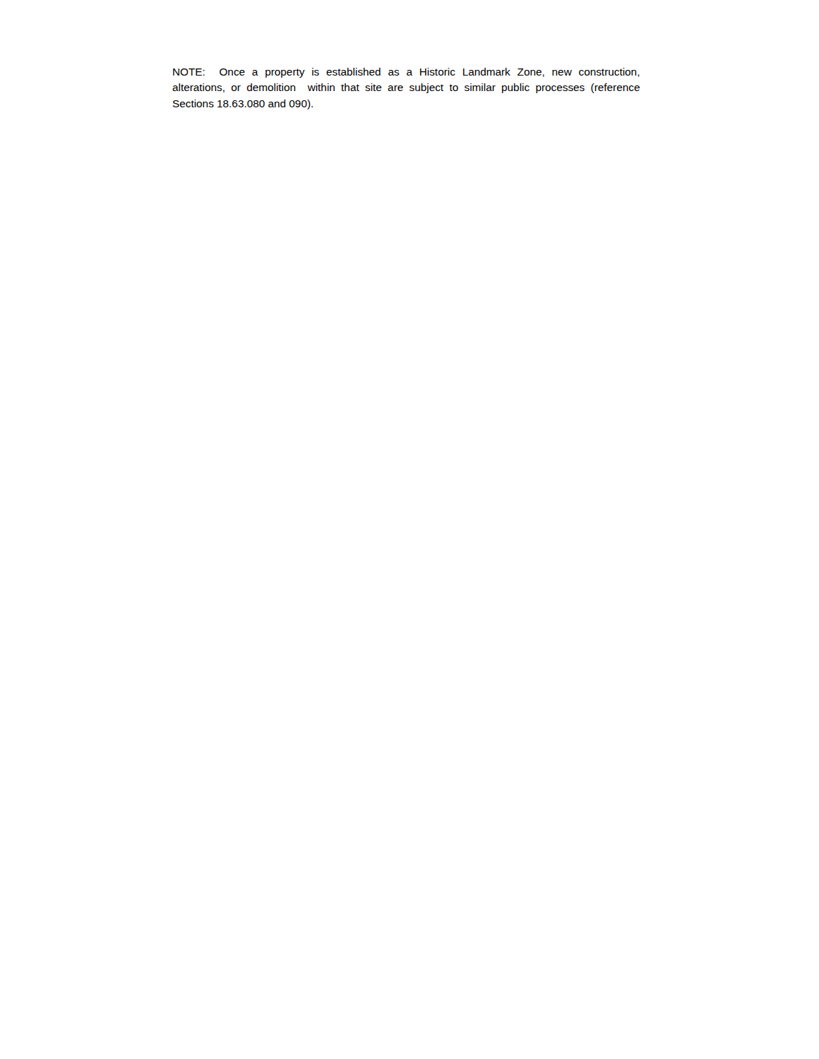NOTE: Once a property is established as a Historic Landmark Zone, new construction, alterations, or demolition within that site are subject to similar public processes (reference Sections 18.63.080 and 090).